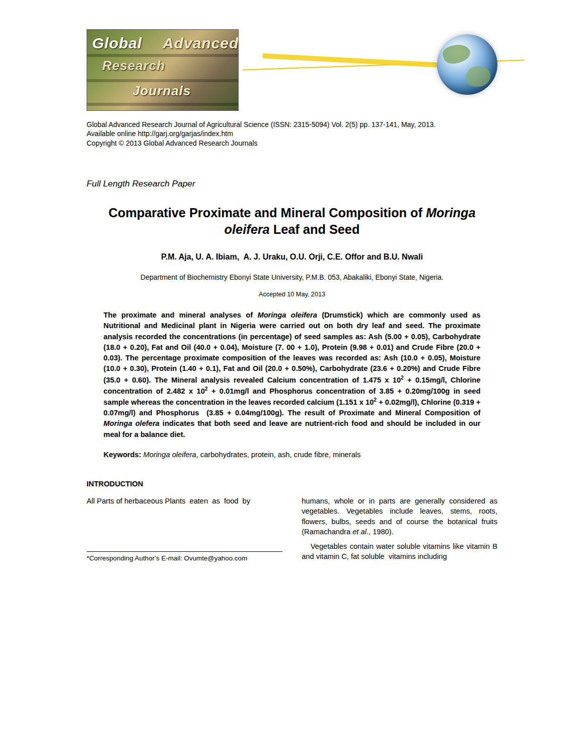Global
Advanced
Research
Journals
Global Advanced Research Journal of Agricultural Science (ISSN: 2315-5094) Vol. 2(5) pp. 137-141, May, 2013.
Available online http://garj.org/garjas/index.htm
Copyright © 2013 Global Advanced Research Journals
Full Length Research Paper
Comparative Proximate and Mineral Composition of Moringa oleifera Leaf and Seed
P.M. Aja, U. A. Ibiam, A. J. Uraku, O.U. Orji, C.E. Offor and B.U. Nwali
Department of Biochemistry Ebonyi State University, P.M.B. 053, Abakaliki, Ebonyi State, Nigeria.
Accepted 10 May, 2013
The proximate and mineral analyses of Moringa oleifera (Drumstick) which are commonly used as Nutritional and Medicinal plant in Nigeria were carried out on both dry leaf and seed. The proximate analysis recorded the concentrations (in percentage) of seed samples as: Ash (5.00 + 0.05), Carbohydrate (18.0 + 0.20), Fat and Oil (40.0 + 0.04), Moisture (7. 00 + 1.0), Protein (9.98 + 0.01) and Crude Fibre (20.0 + 0.03). The percentage proximate composition of the leaves was recorded as: Ash (10.0 + 0.05), Moisture (10.0 + 0.30), Protein (1.40 + 0.1), Fat and Oil (20.0 + 0.50%), Carbohydrate (23.6 + 0.20%) and Crude Fibre (35.0 + 0.60). The Mineral analysis revealed Calcium concentration of 1.475 x 102 + 0.15mg/l, Chlorine concentration of 2.482 x 102 + 0.01mg/l and Phosphorus concentration of 3.85 + 0.20mg/100g in seed sample whereas the concentration in the leaves recorded calcium (1.151 x 102 + 0.02mg/l), Chlorine (0.319 + 0.07mg/l) and Phosphorus (3.85 + 0.04mg/100g). The result of Proximate and Mineral Composition of Moringa olefera indicates that both seed and leave are nutrient-rich food and should be included in our meal for a balance diet.
Keywords: Moringa oleifera, carbohydrates, protein, ash, crude fibre, minerals
INTRODUCTION
All Parts of herbaceous Plants eaten as food by
*Corresponding Author’s E-mail: Ovumte@yahoo.com
humans, whole or in parts are generally considered as vegetables. Vegetables include leaves, stems, roots, flowers, bulbs, seeds and of course the botanical fruits (Ramachandra et al., 1980).
Vegetables contain water soluble vitamins like vitamin B and vitamin C, fat soluble vitamins including